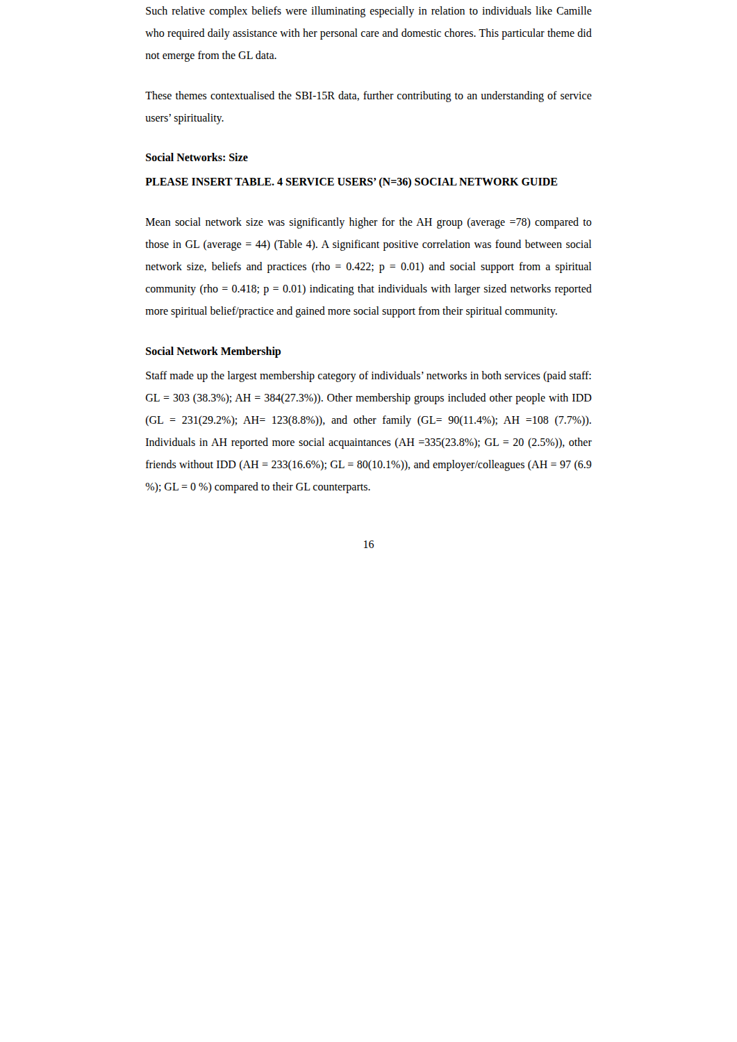Such relative complex beliefs were illuminating especially in relation to individuals like Camille who required daily assistance with her personal care and domestic chores. This particular theme did not emerge from the GL data.
These themes contextualised the SBI-15R data, further contributing to an understanding of service users’ spirituality.
Social Networks: Size
PLEASE INSERT TABLE. 4 SERVICE USERS’ (N=36) SOCIAL NETWORK GUIDE
Mean social network size was significantly higher for the AH group (average =78) compared to those in GL (average = 44) (Table 4). A significant positive correlation was found between social network size, beliefs and practices (rho = 0.422; p = 0.01) and social support from a spiritual community (rho = 0.418; p = 0.01) indicating that individuals with larger sized networks reported more spiritual belief/practice and gained more social support from their spiritual community.
Social Network Membership
Staff made up the largest membership category of individuals’ networks in both services (paid staff: GL = 303 (38.3%); AH = 384(27.3%)). Other membership groups included other people with IDD (GL = 231(29.2%); AH= 123(8.8%)), and other family (GL= 90(11.4%); AH =108 (7.7%)). Individuals in AH reported more social acquaintances (AH =335(23.8%); GL = 20 (2.5%)), other friends without IDD (AH = 233(16.6%); GL = 80(10.1%)), and employer/colleagues (AH = 97 (6.9 %); GL = 0 %) compared to their GL counterparts.
16